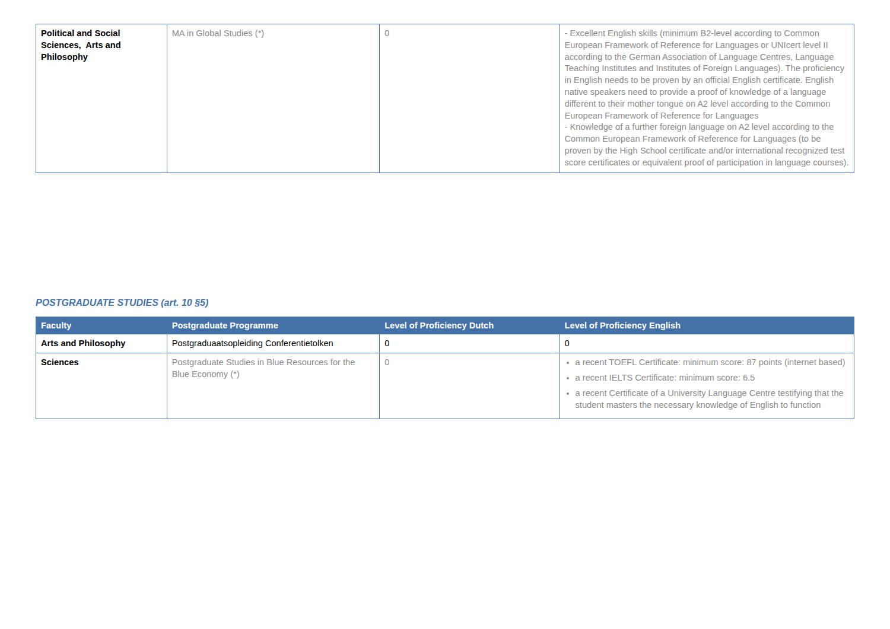| Political and Social Sciences, Arts and Philosophy | MA in Global Studies (*) | 0 | - Excellent English skills (minimum B2-level according to Common European Framework of Reference for Languages or UNIcert level II according to the German Association of Language Centres, Language Teaching Institutes and Institutes of Foreign Languages). The proficiency in English needs to be proven by an official English certificate. English native speakers need to provide a proof of knowledge of a language different to their mother tongue on A2 level according to the Common European Framework of Reference for Languages - Knowledge of a further foreign language on A2 level according to the Common European Framework of Reference for Languages (to be proven by the High School certificate and/or international recognized test score certificates or equivalent proof of participation in language courses). |
POSTGRADUATE STUDIES (art. 10 §5)
| Faculty | Postgraduate Programme | Level of Proficiency Dutch | Level of Proficiency English |
| --- | --- | --- | --- |
| Arts and Philosophy | Postgraduaatsopleiding Conferentietolken | 0 | 0 |
| Sciences | Postgraduate Studies in Blue Resources for the Blue Economy (*) | 0 | a recent TOEFL Certificate: minimum score: 87 points (internet based) a recent IELTS Certificate: minimum score: 6.5 a recent Certificate of a University Language Centre testifying that the student masters the necessary knowledge of English to function |